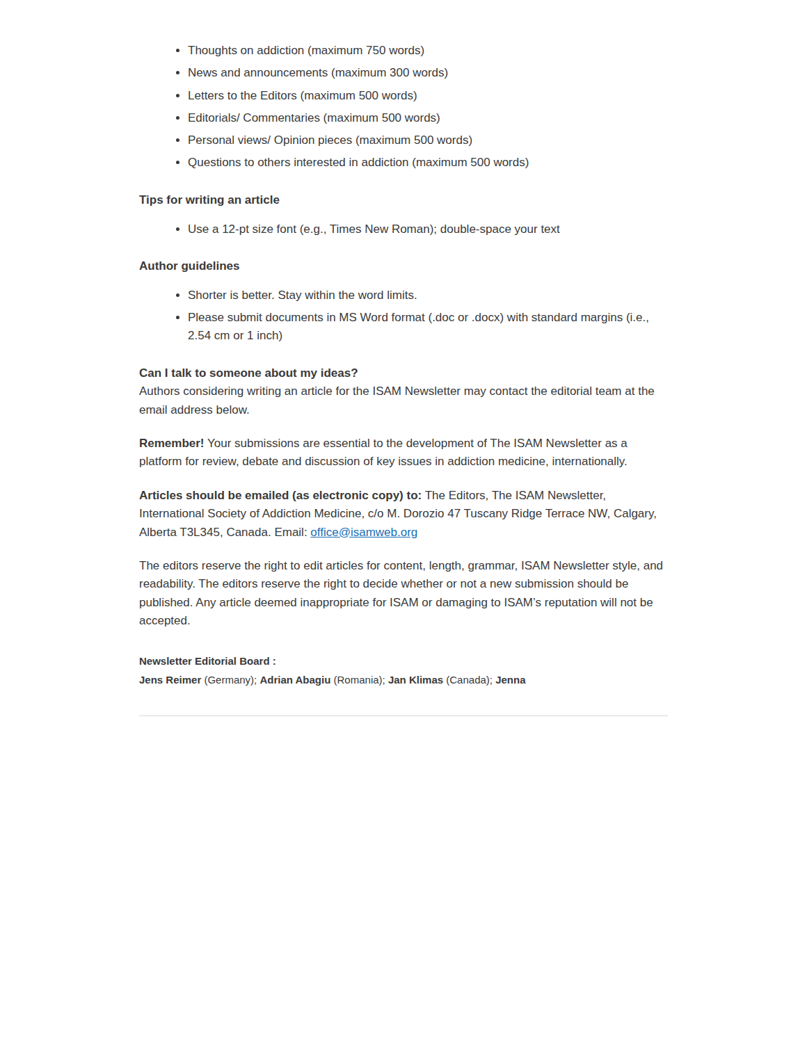Thoughts on addiction (maximum 750 words)
News and announcements (maximum 300 words)
Letters to the Editors (maximum 500 words)
Editorials/ Commentaries (maximum 500 words)
Personal views/ Opinion pieces (maximum 500 words)
Questions to others interested in addiction (maximum 500 words)
Tips for writing an article
Use a 12-pt size font (e.g., Times New Roman); double-space your text
Author guidelines
Shorter is better. Stay within the word limits.
Please submit documents in MS Word format (.doc or .docx) with standard margins (i.e., 2.54 cm or 1 inch)
Can I talk to someone about my ideas?
Authors considering writing an article for the ISAM Newsletter may contact the editorial team at the email address below.
Remember! Your submissions are essential to the development of The ISAM Newsletter as a platform for review, debate and discussion of key issues in addiction medicine, internationally.
Articles should be emailed (as electronic copy) to: The Editors, The ISAM Newsletter, International Society of Addiction Medicine, c/o M. Dorozio 47 Tuscany Ridge Terrace NW, Calgary, Alberta T3L345, Canada. Email: office@isamweb.org
The editors reserve the right to edit articles for content, length, grammar, ISAM Newsletter style, and readability. The editors reserve the right to decide whether or not a new submission should be published. Any article deemed inappropriate for ISAM or damaging to ISAM’s reputation will not be accepted.
Newsletter Editorial Board :
Jens Reimer (Germany); Adrian Abagiu (Romania); Jan Klimas (Canada); Jenna